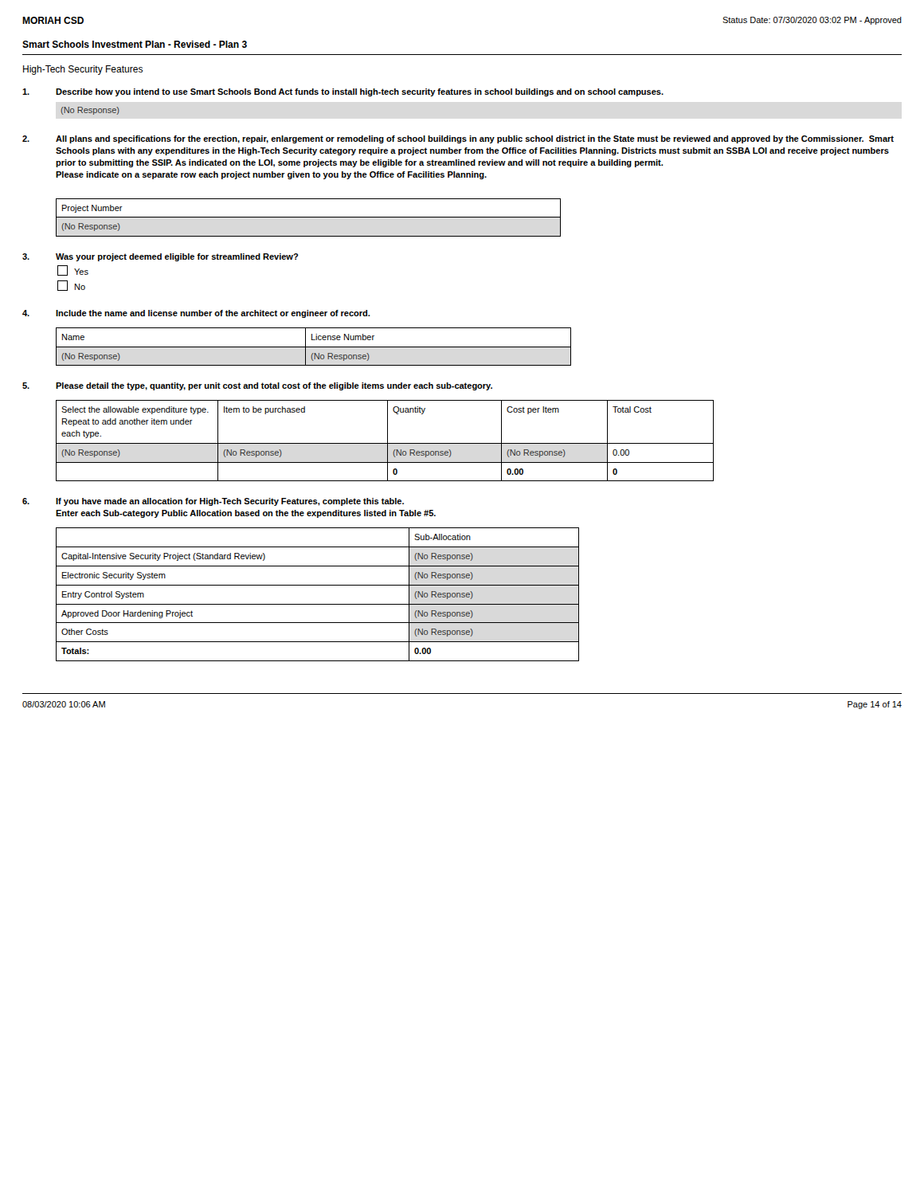MORIAH CSD
Status Date: 07/30/2020 03:02 PM - Approved
Smart Schools Investment Plan - Revised - Plan 3
High-Tech Security Features
1.
Describe how you intend to use Smart Schools Bond Act funds to install high-tech security features in school buildings and on school campuses.
(No Response)
2.
All plans and specifications for the erection, repair, enlargement or remodeling of school buildings in any public school district in the State must be reviewed and approved by the Commissioner. Smart Schools plans with any expenditures in the High-Tech Security category require a project number from the Office of Facilities Planning. Districts must submit an SSBA LOI and receive project numbers prior to submitting the SSIP. As indicated on the LOI, some projects may be eligible for a streamlined review and will not require a building permit.
Please indicate on a separate row each project number given to you by the Office of Facilities Planning.
| Project Number |
| --- |
| (No Response) |
3.
Was your project deemed eligible for streamlined Review?
Yes
No
4.
Include the name and license number of the architect or engineer of record.
| Name | License Number |
| --- | --- |
| (No Response) | (No Response) |
5.
Please detail the type, quantity, per unit cost and total cost of the eligible items under each sub-category.
| Select the allowable expenditure type. Repeat to add another item under each type. | Item to be purchased | Quantity | Cost per Item | Total Cost |
| --- | --- | --- | --- | --- |
| (No Response) | (No Response) | (No Response) | (No Response) | 0.00 |
| | | 0 | 0.00 | 0 |
6.
If you have made an allocation for High-Tech Security Features, complete this table.
Enter each Sub-category Public Allocation based on the the expenditures listed in Table #5.
| | Sub-Allocation |
| --- | --- |
| Capital-Intensive Security Project (Standard Review) | (No Response) |
| Electronic Security System | (No Response) |
| Entry Control System | (No Response) |
| Approved Door Hardening Project | (No Response) |
| Other Costs | (No Response) |
| Totals: | 0.00 |
08/03/2020 10:06 AM
Page 14 of 14